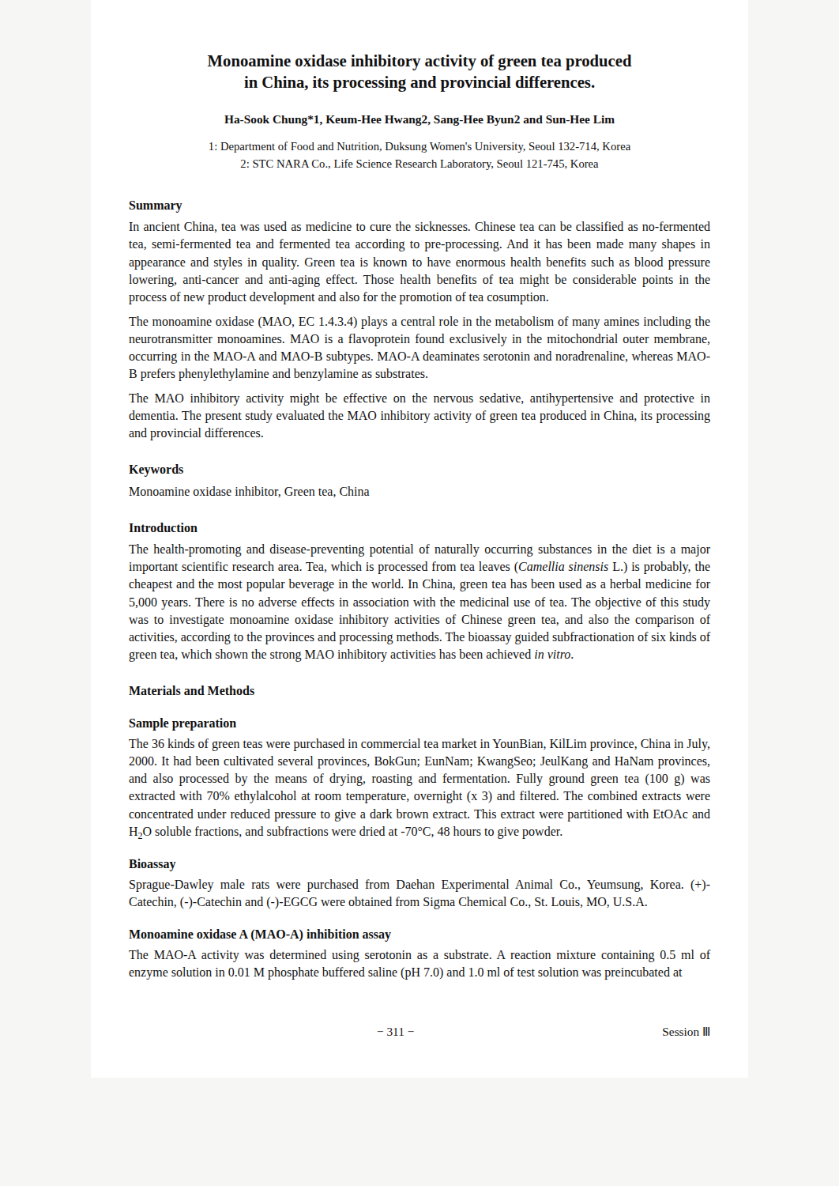Monoamine oxidase inhibitory activity of green tea produced
in China, its processing and provincial differences.
Ha-Sook Chung*1, Keum-Hee Hwang2, Sang-Hee Byun2 and Sun-Hee Lim
1: Department of Food and Nutrition, Duksung Women's University, Seoul 132-714, Korea
2: STC NARA Co., Life Science Research Laboratory, Seoul 121-745, Korea
Summary
In ancient China, tea was used as medicine to cure the sicknesses. Chinese tea can be classified as no-fermented tea, semi-fermented tea and fermented tea according to pre-processing. And it has been made many shapes in appearance and styles in quality. Green tea is known to have enormous health benefits such as blood pressure lowering, anti-cancer and anti-aging effect. Those health benefits of tea might be considerable points in the process of new product development and also for the promotion of tea cosumption.
The monoamine oxidase (MAO, EC 1.4.3.4) plays a central role in the metabolism of many amines including the neurotransmitter monoamines. MAO is a flavoprotein found exclusively in the mitochondrial outer membrane, occurring in the MAO-A and MAO-B subtypes. MAO-A deaminates serotonin and noradrenaline, whereas MAO-B prefers phenylethylamine and benzylamine as substrates.
The MAO inhibitory activity might be effective on the nervous sedative, antihypertensive and protective in dementia. The present study evaluated the MAO inhibitory activity of green tea produced in China, its processing and provincial differences.
Keywords
Monoamine oxidase inhibitor, Green tea, China
Introduction
The health-promoting and disease-preventing potential of naturally occurring substances in the diet is a major important scientific research area. Tea, which is processed from tea leaves (Camellia sinensis L.) is probably, the cheapest and the most popular beverage in the world. In China, green tea has been used as a herbal medicine for 5,000 years. There is no adverse effects in association with the medicinal use of tea. The objective of this study was to investigate monoamine oxidase inhibitory activities of Chinese green tea, and also the comparison of activities, according to the provinces and processing methods. The bioassay guided subfractionation of six kinds of green tea, which shown the strong MAO inhibitory activities has been achieved in vitro.
Materials and Methods
Sample preparation
The 36 kinds of green teas were purchased in commercial tea market in YounBian, KilLim province, China in July, 2000. It had been cultivated several provinces, BokGun; EunNam; KwangSeo; JeulKang and HaNam provinces, and also processed by the means of drying, roasting and fermentation. Fully ground green tea (100 g) was extracted with 70% ethylalcohol at room temperature, overnight (x 3) and filtered. The combined extracts were concentrated under reduced pressure to give a dark brown extract. This extract were partitioned with EtOAc and H2O soluble fractions, and subfractions were dried at -70°C, 48 hours to give powder.
Bioassay
Sprague-Dawley male rats were purchased from Daehan Experimental Animal Co., Yeumsung, Korea. (+)-Catechin, (-)-Catechin and (-)-EGCG were obtained from Sigma Chemical Co., St. Louis, MO, U.S.A.
Monoamine oxidase A (MAO-A) inhibition assay
The MAO-A activity was determined using serotonin as a substrate. A reaction mixture containing 0.5 ml of enzyme solution in 0.01 M phosphate buffered saline (pH 7.0) and 1.0 ml of test solution was preincubated at
− 311 − Session Ⅲ